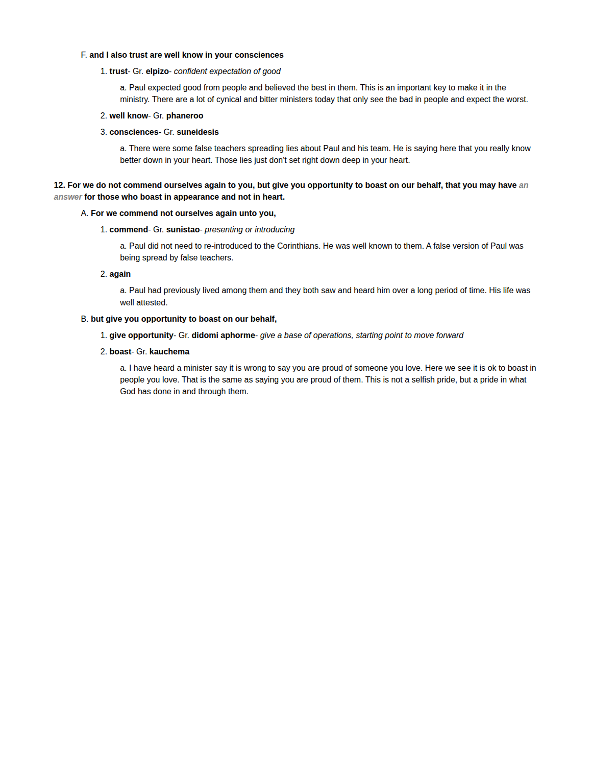F. and I also trust are well know in your consciences
1. trust- Gr. elpizo- confident expectation of good
a. Paul expected good from people and believed the best in them. This is an important key to make it in the ministry. There are a lot of cynical and bitter ministers today that only see the bad in people and expect the worst.
2. well know- Gr. phaneroo
3. consciences- Gr. suneidesis
a. There were some false teachers spreading lies about Paul and his team. He is saying here that you really know better down in your heart. Those lies just don't set right down deep in your heart.
12. For we do not commend ourselves again to you, but give you opportunity to boast on our behalf, that you may have an answer for those who boast in appearance and not in heart.
A. For we commend not ourselves again unto you,
1. commend- Gr. sunistao- presenting or introducing
a. Paul did not need to re-introduced to the Corinthians. He was well known to them. A false version of Paul was being spread by false teachers.
2. again
a. Paul had previously lived among them and they both saw and heard him over a long period of time. His life was well attested.
B. but give you opportunity to boast on our behalf,
1. give opportunity- Gr. didomi aphorme- give a base of operations, starting point to move forward
2. boast- Gr. kauchema
a. I have heard a minister say it is wrong to say you are proud of someone you love. Here we see it is ok to boast in people you love. That is the same as saying you are proud of them. This is not a selfish pride, but a pride in what God has done in and through them.